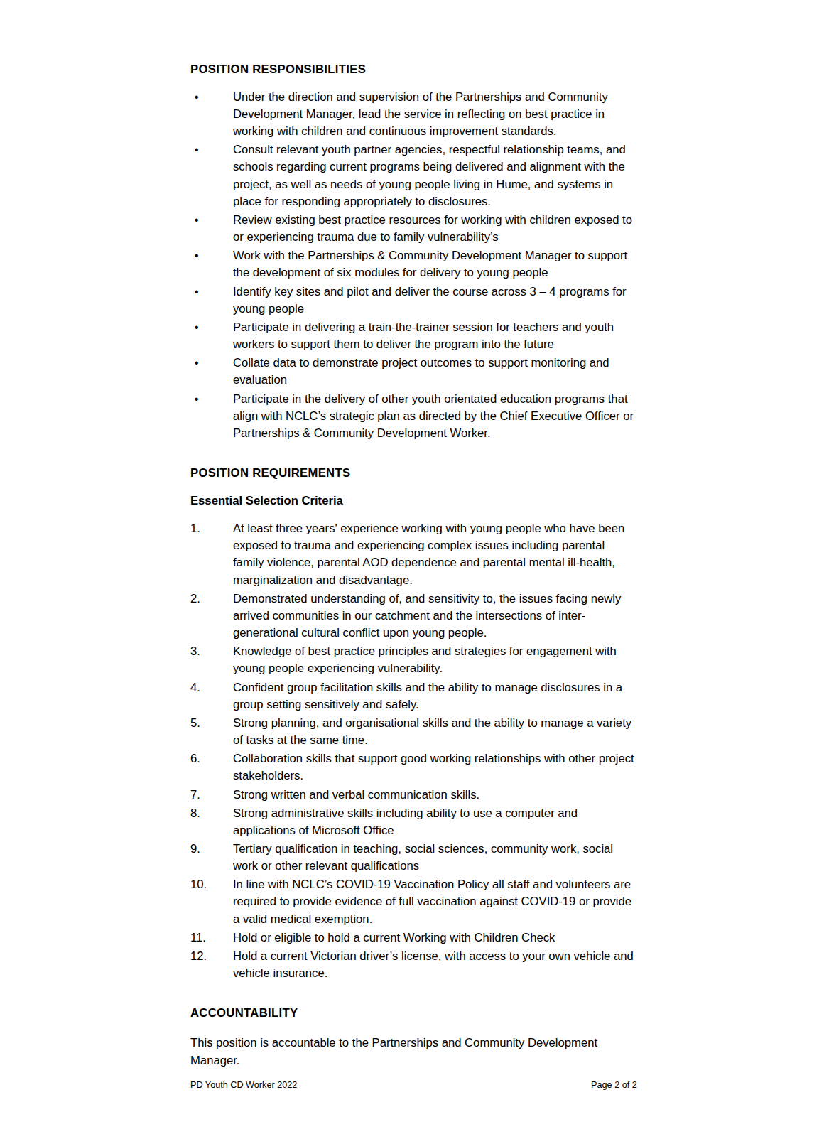POSITION RESPONSIBILITIES
Under the direction and supervision of the Partnerships and Community Development Manager, lead the service in reflecting on best practice in working with children and continuous improvement standards.
Consult relevant youth partner agencies, respectful relationship teams, and schools regarding current programs being delivered and alignment with the project, as well as needs of young people living in Hume, and systems in place for responding appropriately to disclosures.
Review existing best practice resources for working with children exposed to or experiencing trauma due to family vulnerability’s
Work with the Partnerships & Community Development Manager to support the development of six modules for delivery to young people
Identify key sites and pilot and deliver the course across 3 – 4 programs for young people
Participate in delivering a train-the-trainer session for teachers and youth workers to support them to deliver the program into the future
Collate data to demonstrate project outcomes to support monitoring and evaluation
Participate in the delivery of other youth orientated education programs that align with NCLC’s strategic plan as directed by the Chief Executive Officer or Partnerships & Community Development Worker.
POSITION REQUIREMENTS
Essential Selection Criteria
At least three years' experience working with young people who have been exposed to trauma and experiencing complex issues including parental family violence, parental AOD dependence and parental mental ill-health, marginalization and disadvantage.
Demonstrated understanding of, and sensitivity to, the issues facing newly arrived communities in our catchment and the intersections of inter-generational cultural conflict upon young people.
Knowledge of best practice principles and strategies for engagement with young people experiencing vulnerability.
Confident group facilitation skills and the ability to manage disclosures in a group setting sensitively and safely.
Strong planning, and organisational skills and the ability to manage a variety of tasks at the same time.
Collaboration skills that support good working relationships with other project stakeholders.
Strong written and verbal communication skills.
Strong administrative skills including ability to use a computer and applications of Microsoft Office
Tertiary qualification in teaching, social sciences, community work, social work or other relevant qualifications
In line with NCLC’s COVID-19 Vaccination Policy all staff and volunteers are required to provide evidence of full vaccination against COVID-19 or provide a valid medical exemption.
Hold or eligible to hold a current Working with Children Check
Hold a current Victorian driver’s license, with access to your own vehicle and vehicle insurance.
ACCOUNTABILITY
This position is accountable to the Partnerships and Community Development Manager.
PD Youth CD Worker 2022 Page 2 of 2